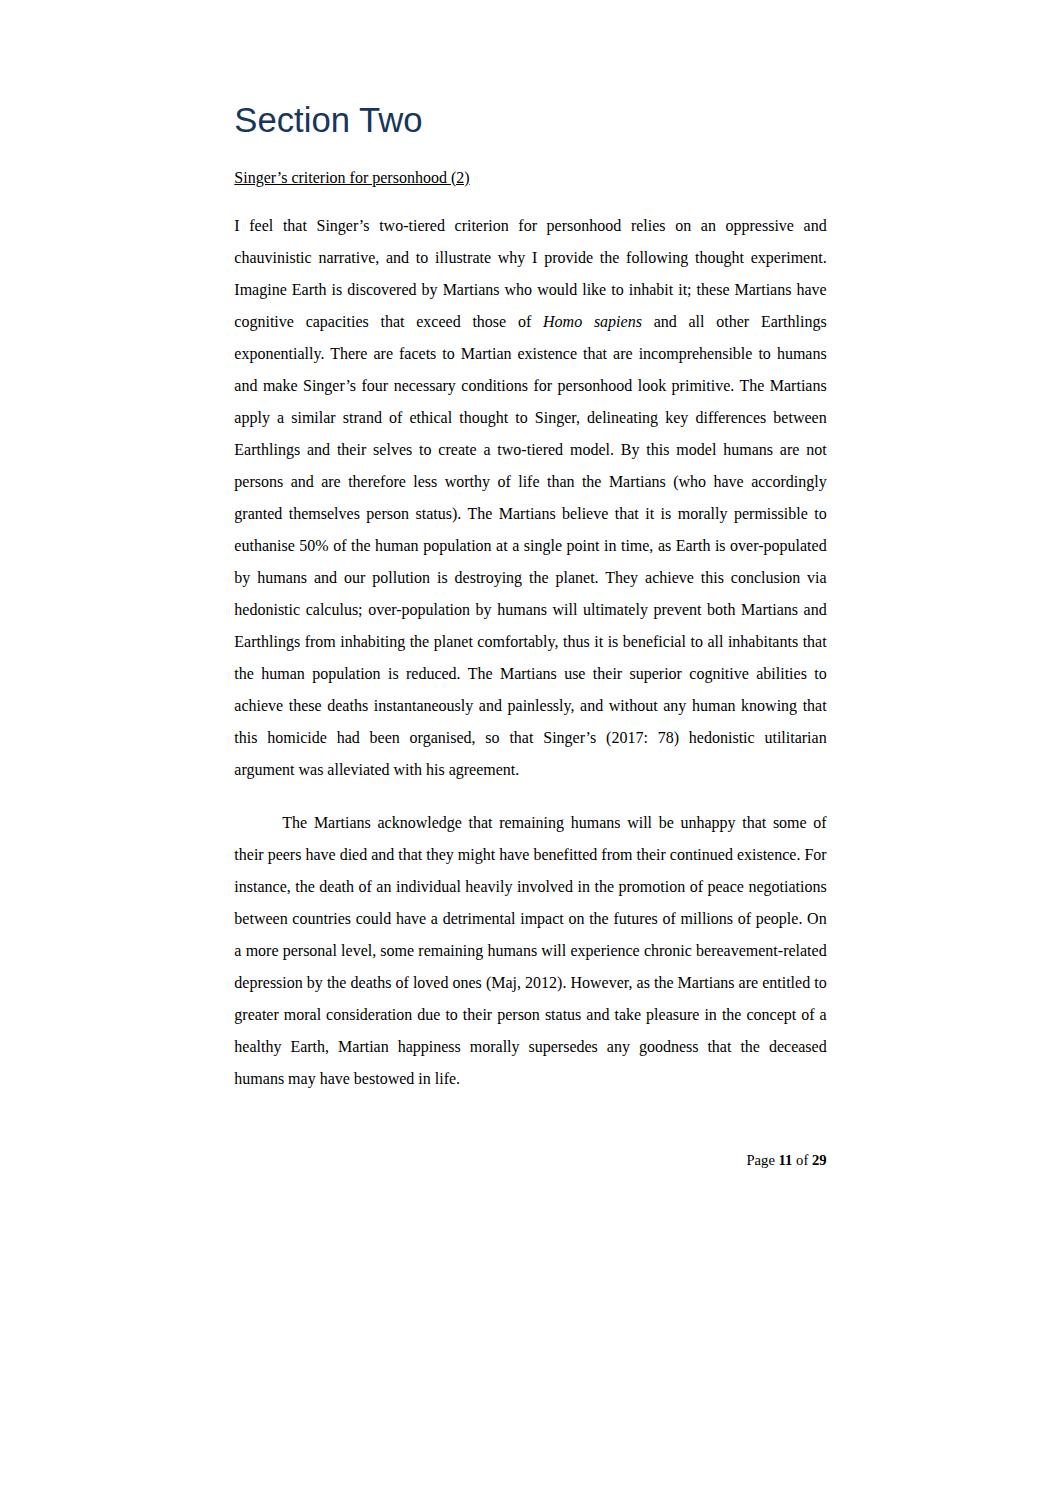Section Two
Singer’s criterion for personhood (2)
I feel that Singer’s two-tiered criterion for personhood relies on an oppressive and chauvinistic narrative, and to illustrate why I provide the following thought experiment. Imagine Earth is discovered by Martians who would like to inhabit it; these Martians have cognitive capacities that exceed those of Homo sapiens and all other Earthlings exponentially. There are facets to Martian existence that are incomprehensible to humans and make Singer’s four necessary conditions for personhood look primitive. The Martians apply a similar strand of ethical thought to Singer, delineating key differences between Earthlings and their selves to create a two-tiered model. By this model humans are not persons and are therefore less worthy of life than the Martians (who have accordingly granted themselves person status). The Martians believe that it is morally permissible to euthanise 50% of the human population at a single point in time, as Earth is over-populated by humans and our pollution is destroying the planet. They achieve this conclusion via hedonistic calculus; over-population by humans will ultimately prevent both Martians and Earthlings from inhabiting the planet comfortably, thus it is beneficial to all inhabitants that the human population is reduced. The Martians use their superior cognitive abilities to achieve these deaths instantaneously and painlessly, and without any human knowing that this homicide had been organised, so that Singer’s (2017: 78) hedonistic utilitarian argument was alleviated with his agreement.
The Martians acknowledge that remaining humans will be unhappy that some of their peers have died and that they might have benefitted from their continued existence. For instance, the death of an individual heavily involved in the promotion of peace negotiations between countries could have a detrimental impact on the futures of millions of people. On a more personal level, some remaining humans will experience chronic bereavement-related depression by the deaths of loved ones (Maj, 2012). However, as the Martians are entitled to greater moral consideration due to their person status and take pleasure in the concept of a healthy Earth, Martian happiness morally supersedes any goodness that the deceased humans may have bestowed in life.
Page 11 of 29